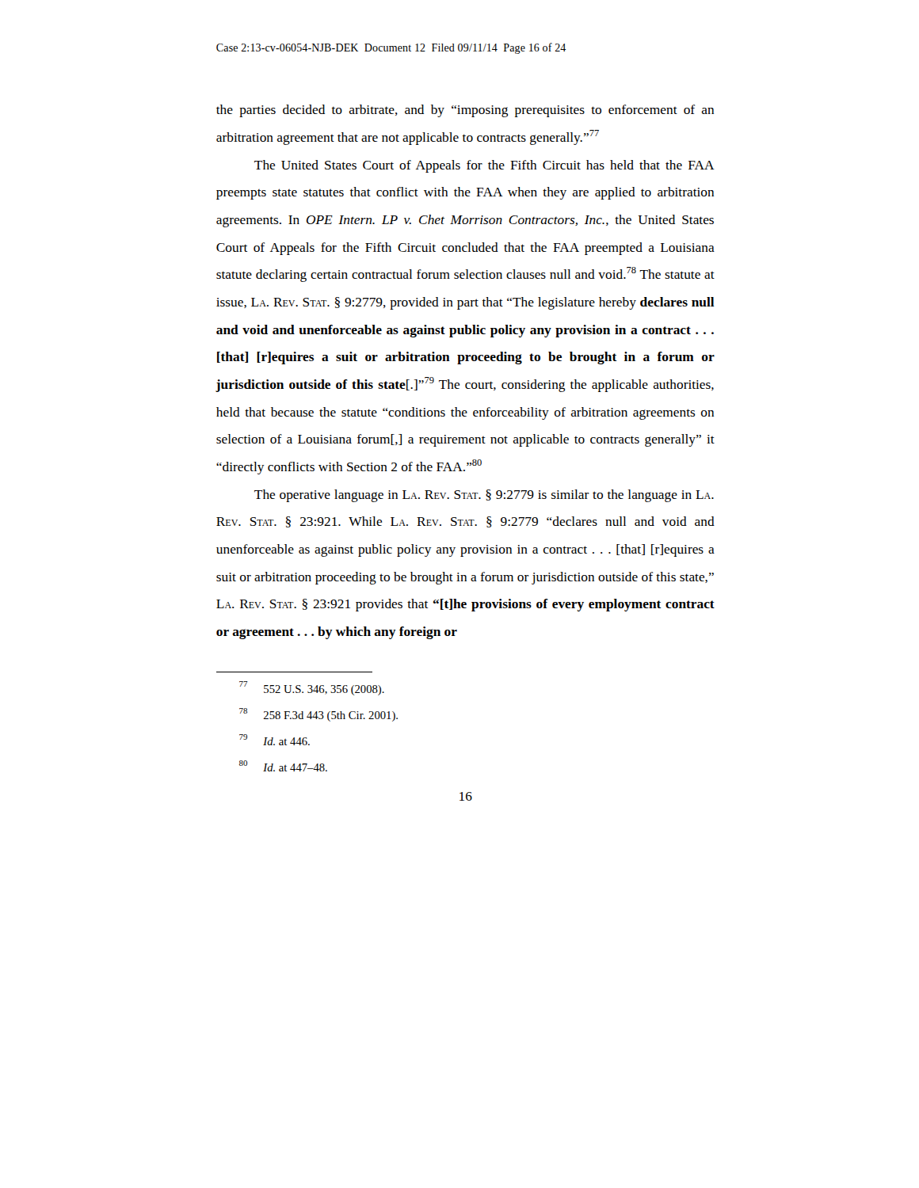Case 2:13-cv-06054-NJB-DEK Document 12 Filed 09/11/14 Page 16 of 24
the parties decided to arbitrate, and by “imposing prerequisites to enforcement of an arbitration agreement that are not applicable to contracts generally.”77
The United States Court of Appeals for the Fifth Circuit has held that the FAA preempts state statutes that conflict with the FAA when they are applied to arbitration agreements. In OPE Intern. LP v. Chet Morrison Contractors, Inc., the United States Court of Appeals for the Fifth Circuit concluded that the FAA preempted a Louisiana statute declaring certain contractual forum selection clauses null and void.78 The statute at issue, La. Rev. Stat. § 9:2779, provided in part that “The legislature hereby declares null and void and unenforceable as against public policy any provision in a contract . . . [that] [r]equires a suit or arbitration proceeding to be brought in a forum or jurisdiction outside of this state[.]”79 The court, considering the applicable authorities, held that because the statute “conditions the enforceability of arbitration agreements on selection of a Louisiana forum[,] a requirement not applicable to contracts generally” it “directly conflicts with Section 2 of the FAA.”80
The operative language in La. Rev. Stat. § 9:2779 is similar to the language in La. Rev. Stat. § 23:921. While La. Rev. Stat. § 9:2779 “declares null and void and unenforceable as against public policy any provision in a contract . . . [that] [r]equires a suit or arbitration proceeding to be brought in a forum or jurisdiction outside of this state,” La. Rev. Stat. § 23:921 provides that “[t]he provisions of every employment contract or agreement . . . by which any foreign or
77552 U.S. 346, 356 (2008).
78258 F.3d 443 (5th Cir. 2001).
79 Id. at 446.
80 Id. at 447–48.
16